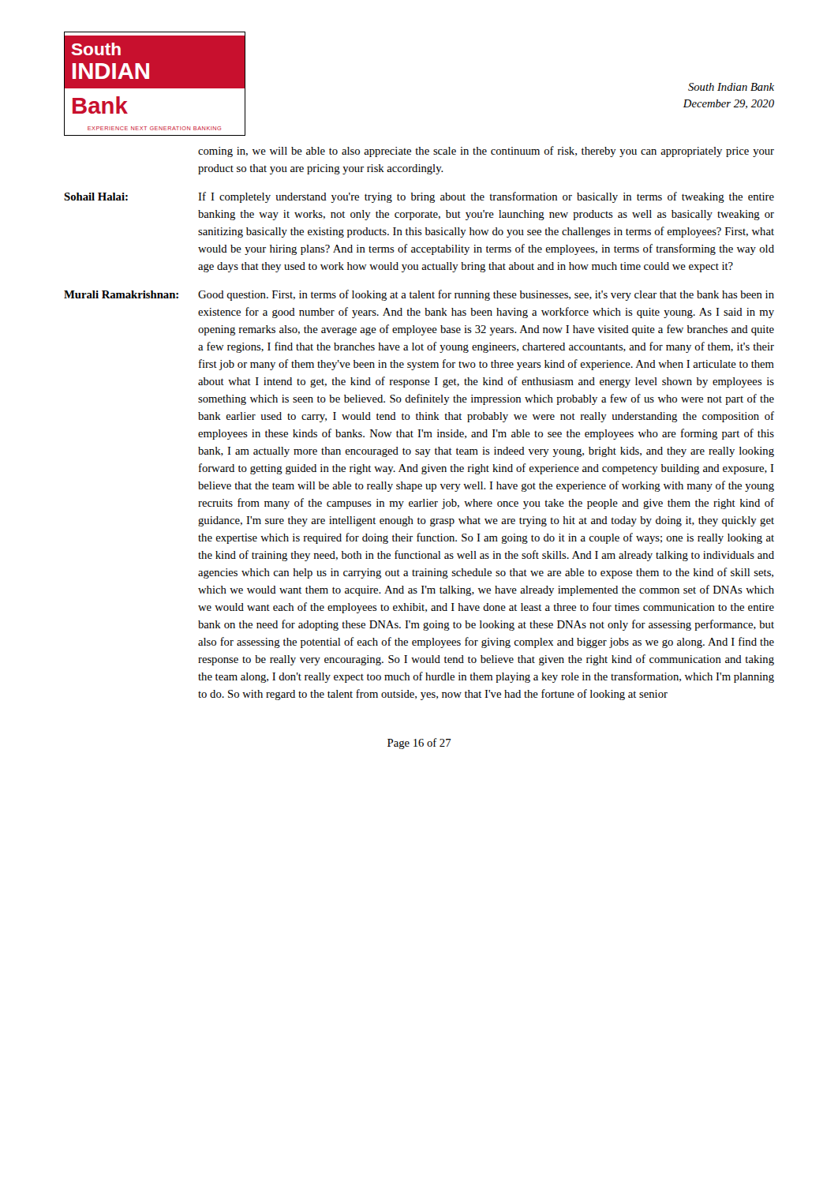South INDIAN
Bank
EXPERIENCE NEXT GENERATION BANKING
South Indian Bank
December 29, 2020
coming in, we will be able to also appreciate the scale in the continuum of risk, thereby you can appropriately price your product so that you are pricing your risk accordingly.
Sohail Halai:
If I completely understand you're trying to bring about the transformation or basically in terms of tweaking the entire banking the way it works, not only the corporate, but you're launching new products as well as basically tweaking or sanitizing basically the existing products. In this basically how do you see the challenges in terms of employees? First, what would be your hiring plans? And in terms of acceptability in terms of the employees, in terms of transforming the way old age days that they used to work how would you actually bring that about and in how much time could we expect it?
Murali Ramakrishnan:
Good question. First, in terms of looking at a talent for running these businesses, see, it's very clear that the bank has been in existence for a good number of years. And the bank has been having a workforce which is quite young. As I said in my opening remarks also, the average age of employee base is 32 years. And now I have visited quite a few branches and quite a few regions, I find that the branches have a lot of young engineers, chartered accountants, and for many of them, it's their first job or many of them they've been in the system for two to three years kind of experience. And when I articulate to them about what I intend to get, the kind of response I get, the kind of enthusiasm and energy level shown by employees is something which is seen to be believed. So definitely the impression which probably a few of us who were not part of the bank earlier used to carry, I would tend to think that probably we were not really understanding the composition of employees in these kinds of banks. Now that I'm inside, and I'm able to see the employees who are forming part of this bank, I am actually more than encouraged to say that team is indeed very young, bright kids, and they are really looking forward to getting guided in the right way. And given the right kind of experience and competency building and exposure, I believe that the team will be able to really shape up very well. I have got the experience of working with many of the young recruits from many of the campuses in my earlier job, where once you take the people and give them the right kind of guidance, I'm sure they are intelligent enough to grasp what we are trying to hit at and today by doing it, they quickly get the expertise which is required for doing their function. So I am going to do it in a couple of ways; one is really looking at the kind of training they need, both in the functional as well as in the soft skills. And I am already talking to individuals and agencies which can help us in carrying out a training schedule so that we are able to expose them to the kind of skill sets, which we would want them to acquire. And as I'm talking, we have already implemented the common set of DNAs which we would want each of the employees to exhibit, and I have done at least a three to four times communication to the entire bank on the need for adopting these DNAs. I'm going to be looking at these DNAs not only for assessing performance, but also for assessing the potential of each of the employees for giving complex and bigger jobs as we go along. And I find the response to be really very encouraging. So I would tend to believe that given the right kind of communication and taking the team along, I don't really expect too much of hurdle in them playing a key role in the transformation, which I'm planning to do. So with regard to the talent from outside, yes, now that I've had the fortune of looking at senior
Page 16 of 27